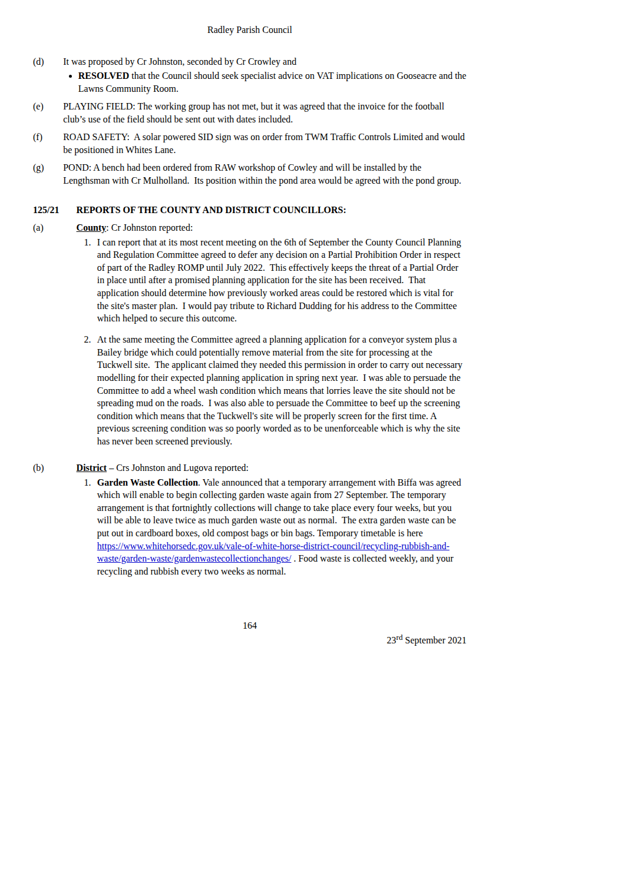Radley Parish Council
| (d) | It was proposed by Cr Johnston, seconded by Cr Crowley and RESOLVED that the Council should seek specialist advice on VAT implications on Gooseacre and the Lawns Community Room. |
| (e) | PLAYING FIELD: The working group has not met, but it was agreed that the invoice for the football club’s use of the field should be sent out with dates included. |
| (f) | ROAD SAFETY: A solar powered SID sign was on order from TWM Traffic Controls Limited and would be positioned in Whites Lane. |
| (g) | POND: A bench had been ordered from RAW workshop of Cowley and will be installed by the Lengthsman with Cr Mulholland. Its position within the pond area would be agreed with the pond group. |
| 125/21 | Reports of the County and District Councillors: |
| (a) | County : Cr Johnston reported: I can report that at its most recent meeting on the 6th of September the County Council Planning and Regulation Committee agreed to defer any decision on a Partial Prohibition Order in respect of part of the Radley ROMP until July 2022. This effectively keeps the threat of a Partial Order in place until after a promised planning application for the site has been received. That application should determine how previously worked areas could be restored which is vital for the site's master plan. I would pay tribute to Richard Dudding for his address to the Committee which helped to secure this outcome. At the same meeting the Committee agreed a planning application for a conveyor system plus a Bailey bridge which could potentially remove material from the site for processing at the Tuckwell site. The applicant claimed they needed this permission in order to carry out necessary modelling for their expected planning application in spring next year. I was able to persuade the Committee to add a wheel wash condition which means that lorries leave the site should not be spreading mud on the roads. I was also able to persuade the Committee to beef up the screening condition which means that the Tuckwell's site will be properly screen for the first time. A previous screening condition was so poorly worded as to be unenforceable which is why the site has never been screened previously. |
| (b) | District – Crs Johnston and Lugova reported: Garden Waste Collection . Vale announced that a temporary arrangement with Biffa was agreed which will enable to begin collecting garden waste again from 27 September. The temporary arrangement is that fortnightly collections will change to take place every four weeks, but you will be able to leave twice as much garden waste out as normal. The extra garden waste can be put out in cardboard boxes, old compost bags or bin bags. Temporary timetable is here https://www.whitehorsedc.gov.uk/vale-of-white-horse-district-council/recycling-rubbish-and-waste/garden-waste/gardenwastecollectionchanges/ . Food waste is collected weekly, and your recycling and rubbish every two weeks as normal. |
164
23rd September 2021